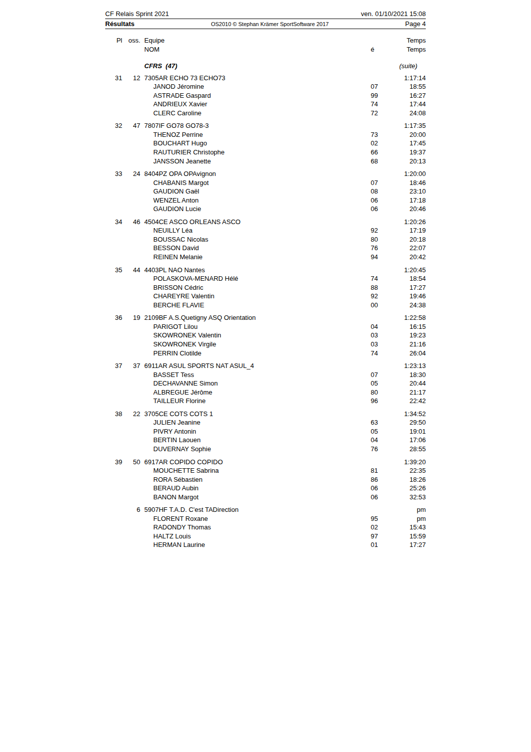CF Relais Sprint 2021
ven. 01/10/2021 15:08
Résultats
OS2010 © Stephan Krämer SportSoftware 2017
Page 4
| Pl | oss. | Equipe NOM | é | Temps Temps |
| | | CFRS (47) | | (suite) |
| 31 | 12 | 7305AR ECHO 73 ECHO73 | | 1:17:14 |
| | | JANOD Jéromine | 07 | 18:55 |
| | | ASTRADE Gaspard | 99 | 16:27 |
| | | ANDRIEUX Xavier | 74 | 17:44 |
| | | CLERC Caroline | 72 | 24:08 |
| 32 | 47 | 7807IF GO78 GO78-3 | | 1:17:35 |
| | | THENOZ Perrine | 73 | 20:00 |
| | | BOUCHART Hugo | 02 | 17:45 |
| | | RAUTURIER Christophe | 66 | 19:37 |
| | | JANSSON Jeanette | 68 | 20:13 |
| 33 | 24 | 8404PZ OPA OPAvignon | | 1:20:00 |
| | | CHABANIS Margot | 07 | 18:46 |
| | | GAUDION Gaël | 08 | 23:10 |
| | | WENZEL Anton | 06 | 17:18 |
| | | GAUDION Lucie | 06 | 20:46 |
| 34 | 46 | 4504CE ASCO ORLEANS ASCO | | 1:20:26 |
| | | NEUILLY Léa | 92 | 17:19 |
| | | BOUSSAC Nicolas | 80 | 20:18 |
| | | BESSON David | 76 | 22:07 |
| | | REINEN Melanie | 94 | 20:42 |
| 35 | 44 | 4403PL NAO Nantes | | 1:20:45 |
| | | POLASKOVA-MENARD Hélé | 74 | 18:54 |
| | | BRISSON Cédric | 88 | 17:27 |
| | | CHAREYRE Valentin | 92 | 19:46 |
| | | BERCHE FLAVIE | 00 | 24:38 |
| 36 | 19 | 2109BF A.S.Quetigny ASQ Orientation | | 1:22:58 |
| | | PARIGOT Lilou | 04 | 16:15 |
| | | SKOWRONEK Valentin | 03 | 19:23 |
| | | SKOWRONEK Virgile | 03 | 21:16 |
| | | PERRIN Clotilde | 74 | 26:04 |
| 37 | 37 | 6911AR ASUL SPORTS NAT ASUL_4 | | 1:23:13 |
| | | BASSET Tess | 07 | 18:30 |
| | | DECHAVANNE Simon | 05 | 20:44 |
| | | ALBREGUE Jérôme | 80 | 21:17 |
| | | TAILLEUR Florine | 96 | 22:42 |
| 38 | 22 | 3705CE COTS COTS 1 | | 1:34:52 |
| | | JULIEN Jeanine | 63 | 29:50 |
| | | PIVRY Antonin | 05 | 19:01 |
| | | BERTIN Laouen | 04 | 17:06 |
| | | DUVERNAY Sophie | 76 | 28:55 |
| 39 | 50 | 6917AR COPIDO COPIDO | | 1:39:20 |
| | | MOUCHETTE Sabrina | 81 | 22:35 |
| | | RORA Sébastien | 86 | 18:26 |
| | | BERAUD Aubin | 06 | 25:26 |
| | | BANON Margot | 06 | 32:53 |
| | 6 | 5907HF T.A.D. C'est TADirection | | pm |
| | | FLORENT Roxane | 95 | pm |
| | | RADONDY Thomas | 02 | 15:43 |
| | | HALTZ Louis | 97 | 15:59 |
| | | HERMAN Laurine | 01 | 17:27 |